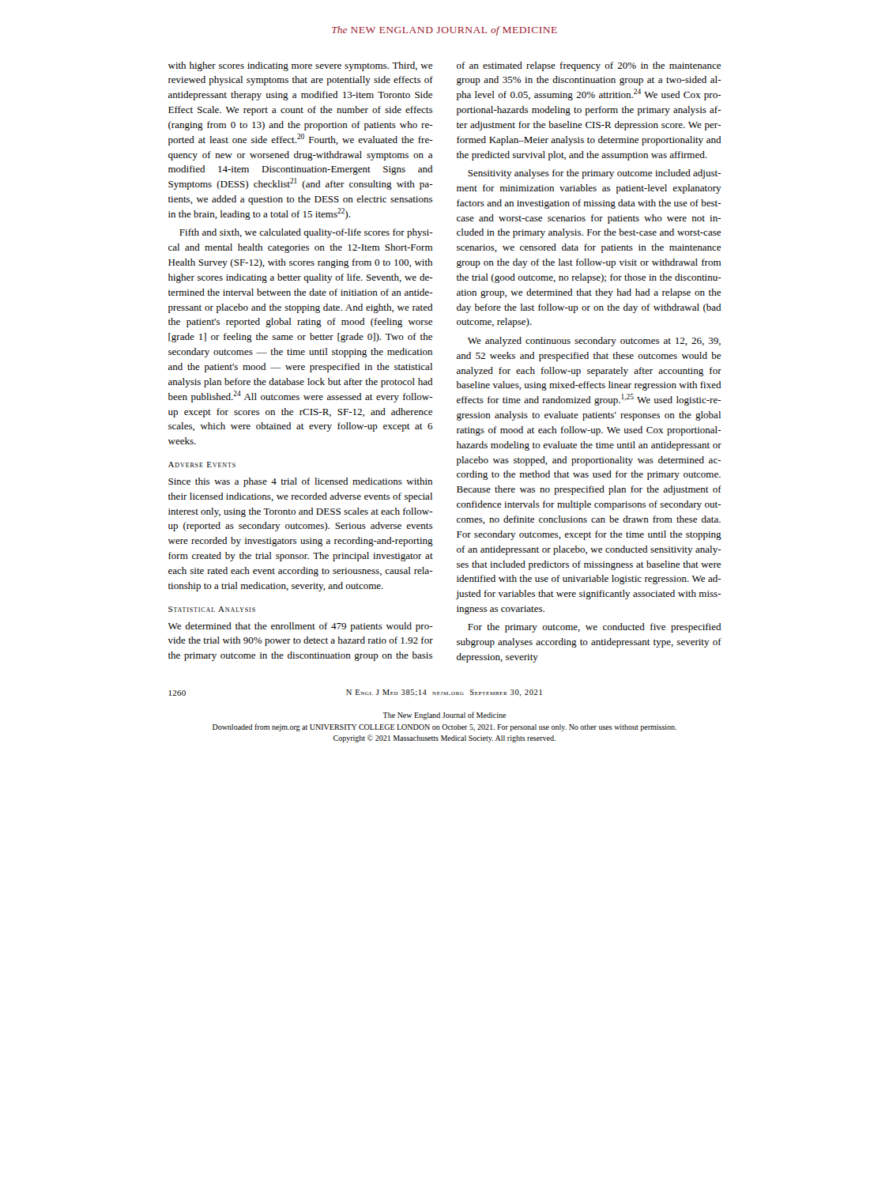The NEW ENGLAND JOURNAL of MEDICINE
with higher scores indicating more severe symptoms. Third, we reviewed physical symptoms that are potentially side effects of antidepressant therapy using a modified 13-item Toronto Side Effect Scale. We report a count of the number of side effects (ranging from 0 to 13) and the proportion of patients who reported at least one side effect.20 Fourth, we evaluated the frequency of new or worsened drug-withdrawal symptoms on a modified 14-item Discontinuation-Emergent Signs and Symptoms (DESS) checklist21 (and after consulting with patients, we added a question to the DESS on electric sensations in the brain, leading to a total of 15 items22).
Fifth and sixth, we calculated quality-of-life scores for physical and mental health categories on the 12-Item Short-Form Health Survey (SF-12), with scores ranging from 0 to 100, with higher scores indicating a better quality of life. Seventh, we determined the interval between the date of initiation of an antidepressant or placebo and the stopping date. And eighth, we rated the patient's reported global rating of mood (feeling worse [grade 1] or feeling the same or better [grade 0]). Two of the secondary outcomes — the time until stopping the medication and the patient's mood — were prespecified in the statistical analysis plan before the database lock but after the protocol had been published.24 All outcomes were assessed at every follow-up except for scores on the rCIS-R, SF-12, and adherence scales, which were obtained at every follow-up except at 6 weeks.
Adverse Events
Since this was a phase 4 trial of licensed medications within their licensed indications, we recorded adverse events of special interest only, using the Toronto and DESS scales at each follow-up (reported as secondary outcomes). Serious adverse events were recorded by investigators using a recording-and-reporting form created by the trial sponsor. The principal investigator at each site rated each event according to seriousness, causal relationship to a trial medication, severity, and outcome.
Statistical Analysis
We determined that the enrollment of 479 patients would provide the trial with 90% power to detect a hazard ratio of 1.92 for the primary outcome in the discontinuation group on the basis of an estimated relapse frequency of 20% in the maintenance group and 35% in the discontinuation group at a two-sided alpha level of 0.05, assuming 20% attrition.24 We used Cox proportional-hazards modeling to perform the primary analysis after adjustment for the baseline CIS-R depression score. We performed Kaplan–Meier analysis to determine proportionality and the predicted survival plot, and the assumption was affirmed.
Sensitivity analyses for the primary outcome included adjustment for minimization variables as patient-level explanatory factors and an investigation of missing data with the use of best-case and worst-case scenarios for patients who were not included in the primary analysis. For the best-case and worst-case scenarios, we censored data for patients in the maintenance group on the day of the last follow-up visit or withdrawal from the trial (good outcome, no relapse); for those in the discontinuation group, we determined that they had had a relapse on the day before the last follow-up or on the day of withdrawal (bad outcome, relapse).
We analyzed continuous secondary outcomes at 12, 26, 39, and 52 weeks and prespecified that these outcomes would be analyzed for each follow-up separately after accounting for baseline values, using mixed-effects linear regression with fixed effects for time and randomized group.1,25 We used logistic-regression analysis to evaluate patients' responses on the global ratings of mood at each follow-up. We used Cox proportional-hazards modeling to evaluate the time until an antidepressant or placebo was stopped, and proportionality was determined according to the method that was used for the primary outcome. Because there was no prespecified plan for the adjustment of confidence intervals for multiple comparisons of secondary outcomes, no definite conclusions can be drawn from these data. For secondary outcomes, except for the time until the stopping of an antidepressant or placebo, we conducted sensitivity analyses that included predictors of missingness at baseline that were identified with the use of univariable logistic regression. We adjusted for variables that were significantly associated with missingness as covariates.
For the primary outcome, we conducted five prespecified subgroup analyses according to antidepressant type, severity of depression, severity
1260
N Engl J Med 385;14 nejm.org September 30, 2021
The New England Journal of Medicine
Downloaded from nejm.org at UNIVERSITY COLLEGE LONDON on October 5, 2021. For personal use only. No other uses without permission.
Copyright © 2021 Massachusetts Medical Society. All rights reserved.